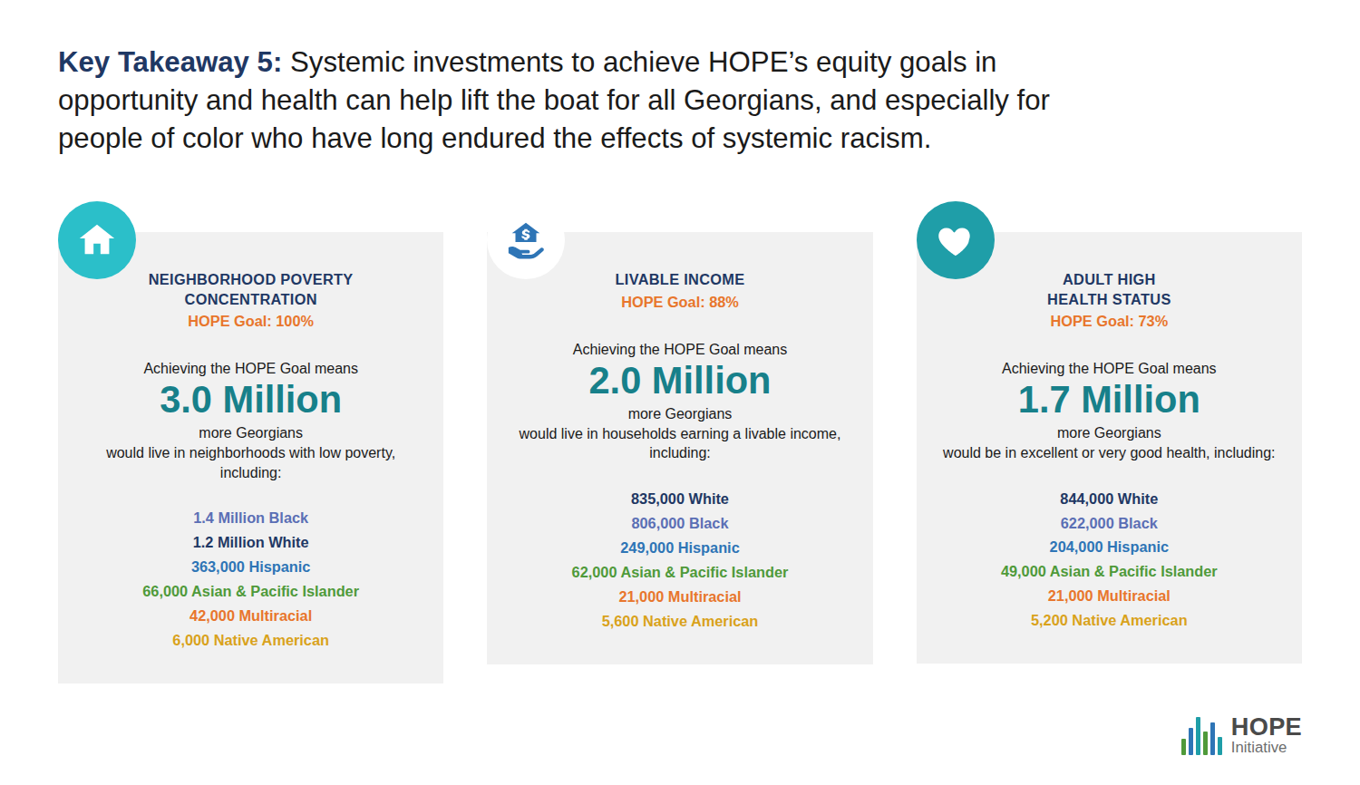Key Takeaway 5: Systemic investments to achieve HOPE’s equity goals in opportunity and health can help lift the boat for all Georgians, and especially for people of color who have long endured the effects of systemic racism.
Neighborhood Poverty
Concentration
HOPE Goal: 100%
Achieving the HOPE Goal means
3.0 Million
more Georgians
would live in neighborhoods with low poverty, including:
1.4 Million Black
1.2 Million White
363,000 Hispanic
66,000 Asian & Pacific Islander
42,000 Multiracial
6,000 Native American
Livable Income
HOPE Goal: 88%
Achieving the HOPE Goal means
2.0 Million
more Georgians
would live in households earning a livable income, including:
835,000 White
806,000 Black
249,000 Hispanic
62,000 Asian & Pacific Islander
21,000 Multiracial
5,600 Native American
Adult High
Health Status
HOPE Goal: 73%
Achieving the HOPE Goal means
1.7 Million
more Georgians
would be in excellent or very good health, including:
844,000 White
622,000 Black
204,000 Hispanic
49,000 Asian & Pacific Islander
21,000 Multiracial
5,200 Native American
HOPE
Initiative